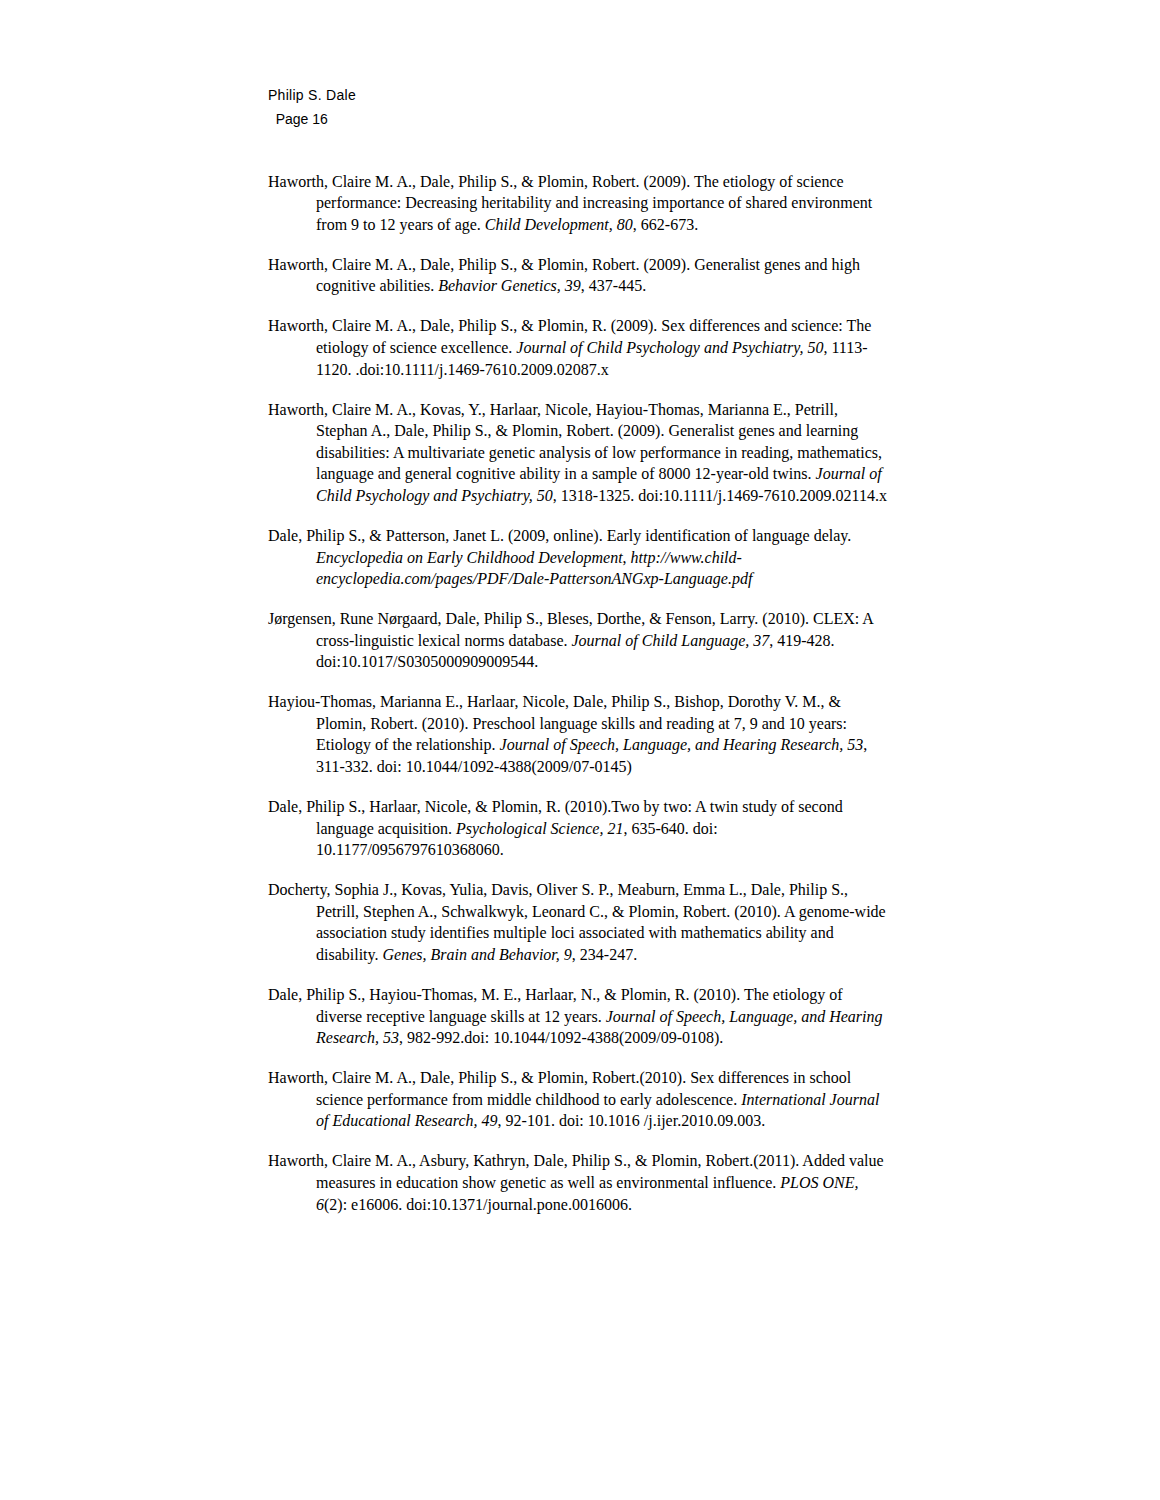Philip S. Dale
Page 16
Haworth, Claire M. A., Dale, Philip S., & Plomin, Robert. (2009). The etiology of science performance: Decreasing heritability and increasing importance of shared environment from 9 to 12 years of age. Child Development, 80, 662-673.
Haworth, Claire M. A., Dale, Philip S., & Plomin, Robert. (2009). Generalist genes and high cognitive abilities. Behavior Genetics, 39, 437-445.
Haworth, Claire M. A., Dale, Philip S., & Plomin, R. (2009). Sex differences and science: The etiology of science excellence. Journal of Child Psychology and Psychiatry, 50, 1113-1120. .doi:10.1111/j.1469-7610.2009.02087.x
Haworth, Claire M. A., Kovas, Y., Harlaar, Nicole, Hayiou-Thomas, Marianna E., Petrill, Stephan A., Dale, Philip S., & Plomin, Robert. (2009). Generalist genes and learning disabilities: A multivariate genetic analysis of low performance in reading, mathematics, language and general cognitive ability in a sample of 8000 12-year-old twins. Journal of Child Psychology and Psychiatry, 50, 1318-1325. doi:10.1111/j.1469-7610.2009.02114.x
Dale, Philip S., & Patterson, Janet L. (2009, online). Early identification of language delay. Encyclopedia on Early Childhood Development, http://www.child-encyclopedia.com/pages/PDF/Dale-PattersonANGxp-Language.pdf
Jørgensen, Rune Nørgaard, Dale, Philip S., Bleses, Dorthe, & Fenson, Larry. (2010). CLEX: A cross-linguistic lexical norms database. Journal of Child Language, 37, 419-428. doi:10.1017/S0305000909009544.
Hayiou-Thomas, Marianna E., Harlaar, Nicole, Dale, Philip S., Bishop, Dorothy V. M., & Plomin, Robert. (2010). Preschool language skills and reading at 7, 9 and 10 years: Etiology of the relationship. Journal of Speech, Language, and Hearing Research, 53, 311-332. doi: 10.1044/1092-4388(2009/07-0145)
Dale, Philip S., Harlaar, Nicole, & Plomin, R. (2010).Two by two: A twin study of second language acquisition. Psychological Science, 21, 635-640. doi: 10.1177/0956797610368060.
Docherty, Sophia J., Kovas, Yulia, Davis, Oliver S. P., Meaburn, Emma L., Dale, Philip S., Petrill, Stephen A., Schwalkwyk, Leonard C., & Plomin, Robert. (2010). A genome-wide association study identifies multiple loci associated with mathematics ability and disability. Genes, Brain and Behavior, 9, 234-247.
Dale, Philip S., Hayiou-Thomas, M. E., Harlaar, N., & Plomin, R. (2010). The etiology of diverse receptive language skills at 12 years. Journal of Speech, Language, and Hearing Research, 53, 982-992.doi: 10.1044/1092-4388(2009/09-0108).
Haworth, Claire M. A., Dale, Philip S., & Plomin, Robert.(2010). Sex differences in school science performance from middle childhood to early adolescence. International Journal of Educational Research, 49, 92-101. doi: 10.1016 /j.ijer.2010.09.003.
Haworth, Claire M. A., Asbury, Kathryn, Dale, Philip S., & Plomin, Robert.(2011). Added value measures in education show genetic as well as environmental influence. PLOS ONE, 6(2): e16006. doi:10.1371/journal.pone.0016006.